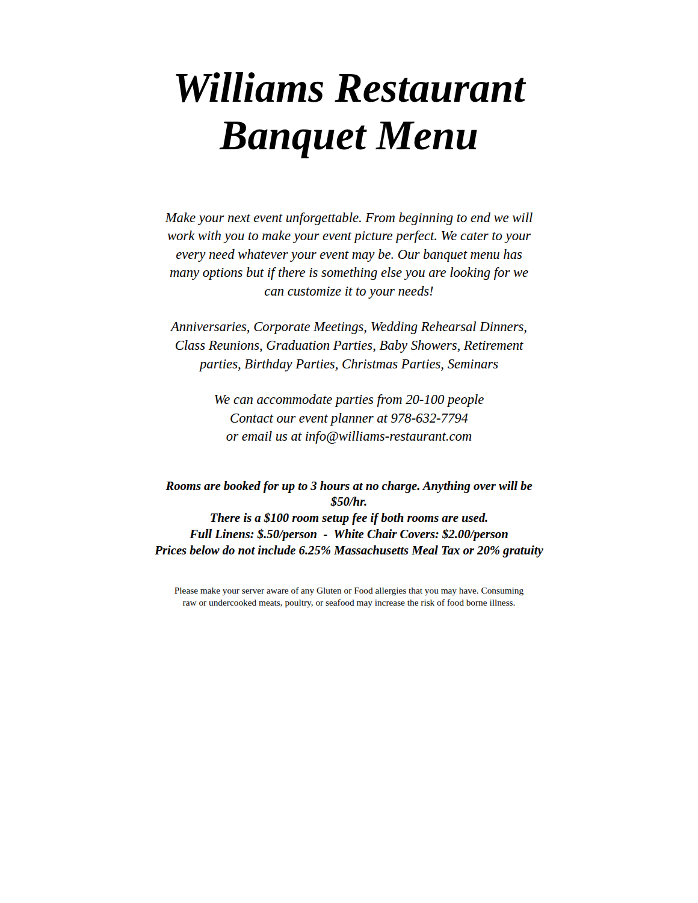Williams Restaurant
Banquet Menu
Make your next event unforgettable. From beginning to end we will work with you to make your event picture perfect. We cater to your every need whatever your event may be. Our banquet menu has many options but if there is something else you are looking for we can customize it to your needs!
Anniversaries, Corporate Meetings, Wedding Rehearsal Dinners, Class Reunions, Graduation Parties, Baby Showers, Retirement parties, Birthday Parties, Christmas Parties, Seminars
We can accommodate parties from 20-100 people
Contact our event planner at 978-632-7794
or email us at info@williams-restaurant.com
Rooms are booked for up to 3 hours at no charge. Anything over will be $50/hr.
There is a $100 room setup fee if both rooms are used.
Full Linens: $.50/person - White Chair Covers: $2.00/person
Prices below do not include 6.25% Massachusetts Meal Tax or 20% gratuity
Please make your server aware of any Gluten or Food allergies that you may have. Consuming raw or undercooked meats, poultry, or seafood may increase the risk of food borne illness.